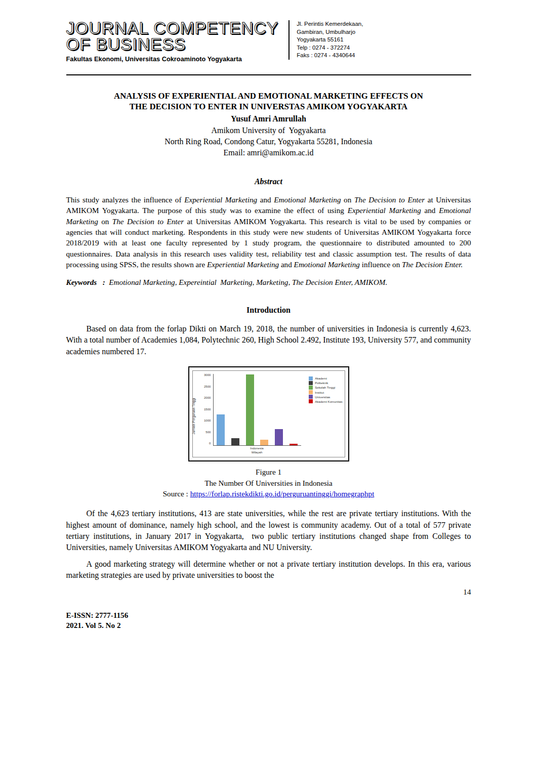JOURNAL COMPETENCY OF BUSINESS
Fakultas Ekonomi, Universitas Cokroaminoto Yogyakarta
Jl. Perintis Kemerdekaan,
Gambiran, Umbulharjo
Yogyakarta 55161
Telp : 0274 - 372274
Faks : 0274 - 4340644
Analysis of Experiential and Emotional Marketing Effects on
the Decision to Enter in Universtas AMIKOM Yogyakarta
Yusuf Amri Amrullah
Amikom University of Yogyakarta
North Ring Road, Condong Catur, Yogyakarta 55281, Indonesia
Email: amri@amikom.ac.id
Abstract
This study analyzes the influence of Experiential Marketing and Emotional Marketing on The Decision to Enter at Universitas AMIKOM Yogyakarta. The purpose of this study was to examine the effect of using Experiential Marketing and Emotional Marketing on The Decision to Enter at Universitas AMIKOM Yogyakarta. This research is vital to be used by companies or agencies that will conduct marketing. Respondents in this study were new students of Universitas AMIKOM Yogyakarta force 2018/2019 with at least one faculty represented by 1 study program, the questionnaire to distributed amounted to 200 questionnaires. Data analysis in this research uses validity test, reliability test and classic assumption test. The results of data processing using SPSS, the results shown are Experiential Marketing and Emotional Marketing influence on The Decision Enter.
Keywords : Emotional Marketing, Expereintial Marketing, Marketing, The Decision Enter, AMIKOM.
Introduction
Based on data from the forlap Dikti on March 19, 2018, the number of universities in Indonesia is currently 4,623. With a total number of Academies 1,084, Polytechnic 260, High School 2.492, Institute 193, University 577, and community academies numbered 17.
Jumlah Perguruan Tinggi
3000 2500 2000 1500 1000 500 0
Akademi
Politeknik
Sekolah Tinggi
Institut
Universitas
Akademi Komunitas
Indonesia
Wilayah
Figure 1 The Number Of Universities in Indonesia Source : https://forlap.ristekdikti.go.id/perguruantinggi/homegraphpt
Of the 4,623 tertiary institutions, 413 are state universities, while the rest are private tertiary institutions. With the highest amount of dominance, namely high school, and the lowest is community academy. Out of a total of 577 private tertiary institutions, in January 2017 in Yogyakarta, two public tertiary institutions changed shape from Colleges to Universities, namely Universitas AMIKOM Yogyakarta and NU University.
A good marketing strategy will determine whether or not a private tertiary institution develops. In this era, various marketing strategies are used by private universities to boost the
14
E-ISSN: 2777-1156
2021. Vol 5. No 2